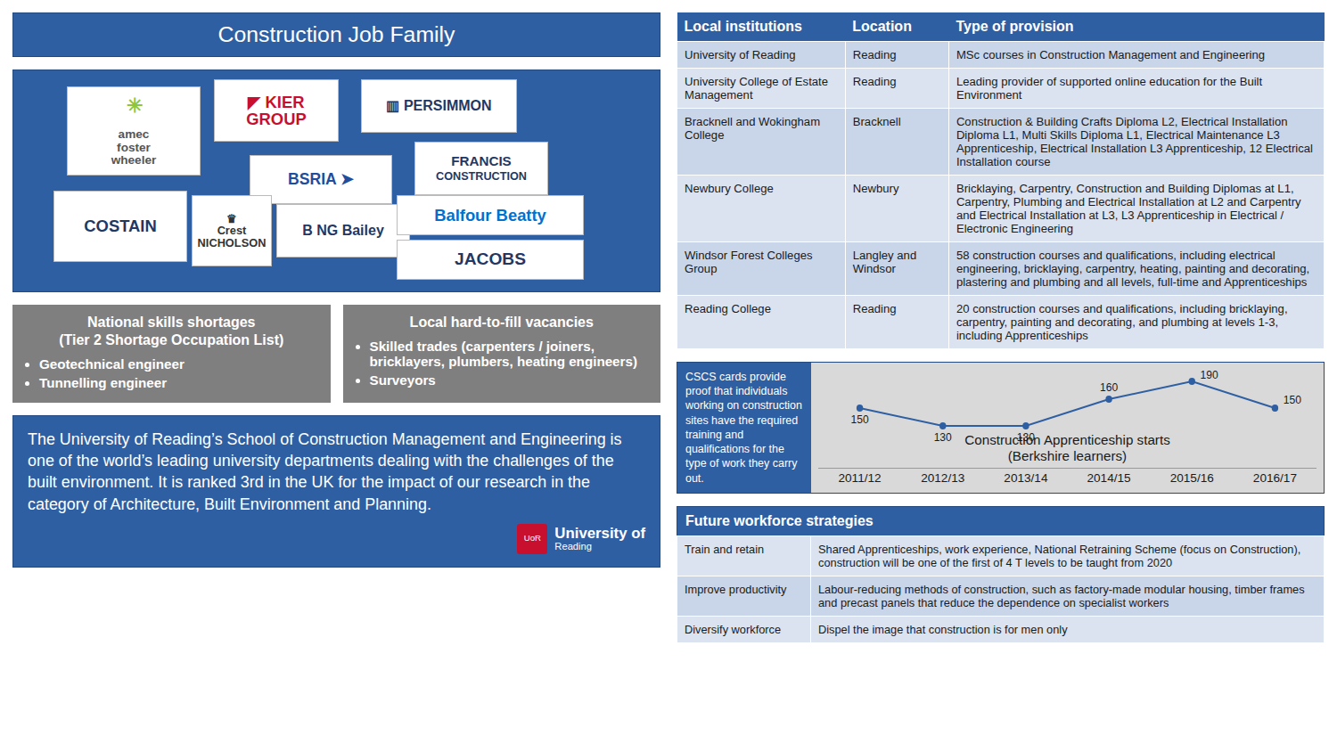Construction Job Family
✳
amec
foster
wheeler
◤ KIER
GROUP
▥ PERSIMMON
FRANCIS
CONSTRUCTION
BSRIA ➤
COSTAIN
♛
Crest
NICHOLSON
B NG Bailey
Balfour Beatty
JACOBS
National skills shortages
(Tier 2 Shortage Occupation List)
Geotechnical engineer
Tunnelling engineer
Local hard-to-fill vacancies
Skilled trades (carpenters / joiners, bricklayers, plumbers, heating engineers)
Surveyors
The University of Reading’s School of Construction Management and Engineering is one of the world’s leading university departments dealing with the challenges of the built environment. It is ranked 3rd in the UK for the impact of our research in the category of Architecture, Built Environment and Planning.
UoR
University of
Reading
| Local institutions | Location | Type of provision |
| --- | --- | --- |
| University of Reading | Reading | MSc courses in Construction Management and Engineering |
| University College of Estate Management | Reading | Leading provider of supported online education for the Built Environment |
| Bracknell and Wokingham College | Bracknell | Construction & Building Crafts Diploma L2, Electrical Installation Diploma L1, Multi Skills Diploma L1, Electrical Maintenance L3 Apprenticeship, Electrical Installation L3 Apprenticeship, 12 Electrical Installation course |
| Newbury College | Newbury | Bricklaying, Carpentry, Construction and Building Diplomas at L1, Carpentry, Plumbing and Electrical Installation at L2 and Carpentry and Electrical Installation at L3, L3 Apprenticeship in Electrical / Electronic Engineering |
| Windsor Forest Colleges Group | Langley and Windsor | 58 construction courses and qualifications, including electrical engineering, bricklaying, carpentry, heating, painting and decorating, plastering and plumbing and all levels, full-time and Apprenticeships |
| Reading College | Reading | 20 construction courses and qualifications, including bricklaying, carpentry, painting and decorating, and plumbing at levels 1-3, including Apprenticeships |
CSCS cards provide proof that individuals working on construction sites have the required training and qualifications for the type of work they carry out.
150 130 130 160 190 150
Construction Apprenticeship starts
(Berkshire learners)
2011/122012/132013/14 2014/152015/162016/17
Future workforce strategies
| Train and retain | Shared Apprenticeships, work experience, National Retraining Scheme (focus on Construction), construction will be one of the first of 4 T levels to be taught from 2020 |
| Improve productivity | Labour-reducing methods of construction, such as factory-made modular housing, timber frames and precast panels that reduce the dependence on specialist workers |
| Diversify workforce | Dispel the image that construction is for men only |